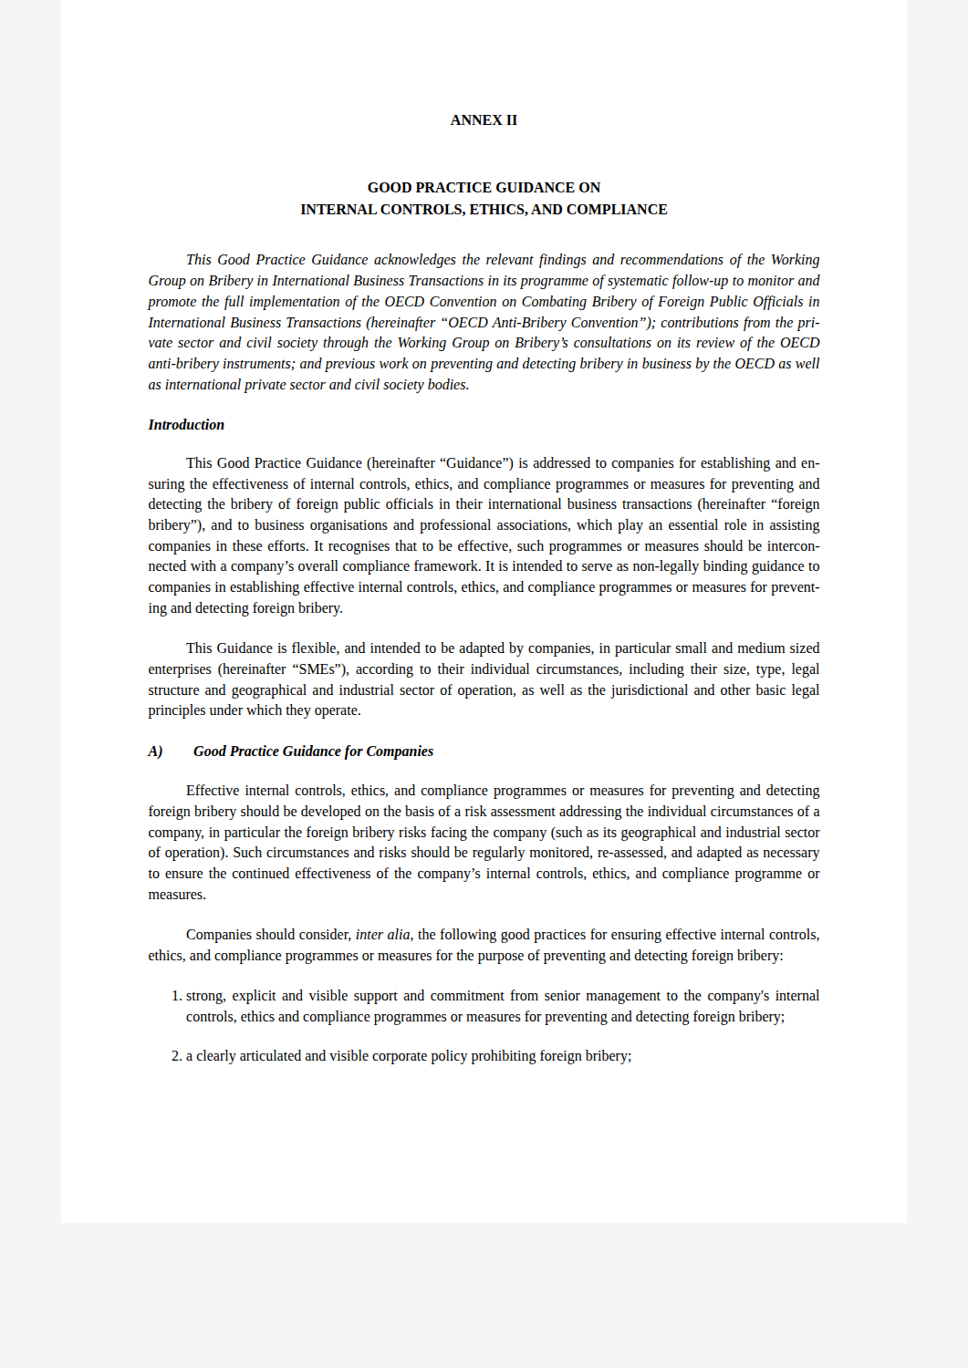ANNEX II
GOOD PRACTICE GUIDANCE ON
INTERNAL CONTROLS, ETHICS, AND COMPLIANCE
This Good Practice Guidance acknowledges the relevant findings and recommendations of the Working Group on Bribery in International Business Transactions in its programme of systematic follow-up to monitor and promote the full implementation of the OECD Convention on Combating Bribery of Foreign Public Officials in International Business Transactions (hereinafter “OECD Anti-Bribery Convention”); contributions from the private sector and civil society through the Working Group on Bribery’s consultations on its review of the OECD anti-bribery instruments; and previous work on preventing and detecting bribery in business by the OECD as well as international private sector and civil society bodies.
Introduction
This Good Practice Guidance (hereinafter “Guidance”) is addressed to companies for establishing and ensuring the effectiveness of internal controls, ethics, and compliance programmes or measures for preventing and detecting the bribery of foreign public officials in their international business transactions (hereinafter “foreign bribery”), and to business organisations and professional associations, which play an essential role in assisting companies in these efforts. It recognises that to be effective, such programmes or measures should be interconnected with a company’s overall compliance framework. It is intended to serve as non-legally binding guidance to companies in establishing effective internal controls, ethics, and compliance programmes or measures for preventing and detecting foreign bribery.
This Guidance is flexible, and intended to be adapted by companies, in particular small and medium sized enterprises (hereinafter “SMEs”), according to their individual circumstances, including their size, type, legal structure and geographical and industrial sector of operation, as well as the jurisdictional and other basic legal principles under which they operate.
A) Good Practice Guidance for Companies
Effective internal controls, ethics, and compliance programmes or measures for preventing and detecting foreign bribery should be developed on the basis of a risk assessment addressing the individual circumstances of a company, in particular the foreign bribery risks facing the company (such as its geographical and industrial sector of operation). Such circumstances and risks should be regularly monitored, re-assessed, and adapted as necessary to ensure the continued effectiveness of the company’s internal controls, ethics, and compliance programme or measures.
Companies should consider, inter alia, the following good practices for ensuring effective internal controls, ethics, and compliance programmes or measures for the purpose of preventing and detecting foreign bribery:
1. strong, explicit and visible support and commitment from senior management to the company's internal controls, ethics and compliance programmes or measures for preventing and detecting foreign bribery;
2. a clearly articulated and visible corporate policy prohibiting foreign bribery;